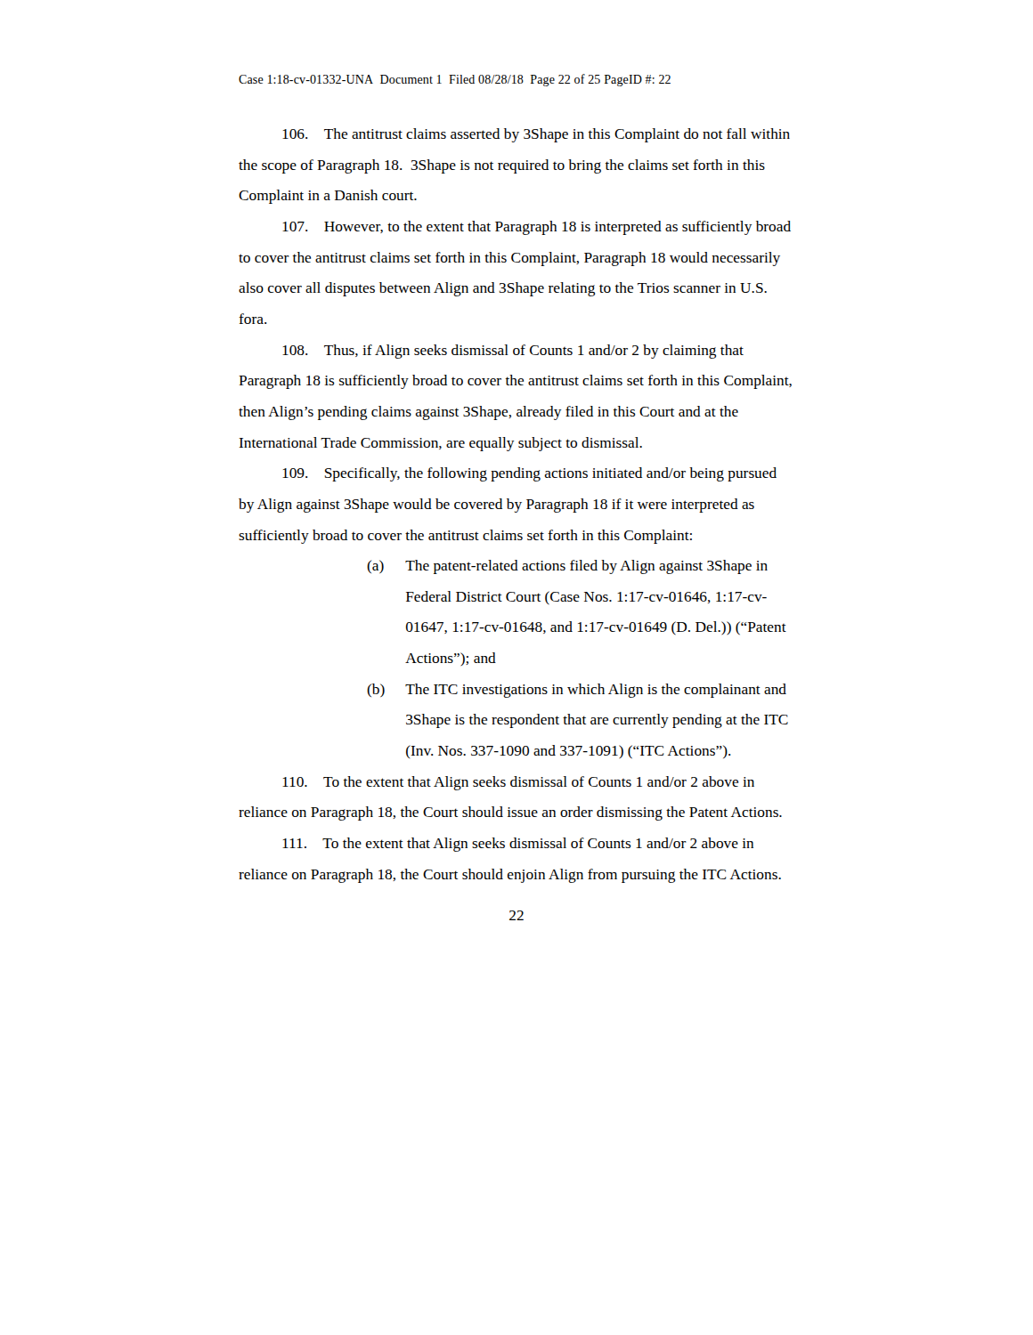Case 1:18-cv-01332-UNA Document 1 Filed 08/28/18 Page 22 of 25 PageID #: 22
106. The antitrust claims asserted by 3Shape in this Complaint do not fall within the scope of Paragraph 18. 3Shape is not required to bring the claims set forth in this Complaint in a Danish court.
107. However, to the extent that Paragraph 18 is interpreted as sufficiently broad to cover the antitrust claims set forth in this Complaint, Paragraph 18 would necessarily also cover all disputes between Align and 3Shape relating to the Trios scanner in U.S. fora.
108. Thus, if Align seeks dismissal of Counts 1 and/or 2 by claiming that Paragraph 18 is sufficiently broad to cover the antitrust claims set forth in this Complaint, then Align’s pending claims against 3Shape, already filed in this Court and at the International Trade Commission, are equally subject to dismissal.
109. Specifically, the following pending actions initiated and/or being pursued by Align against 3Shape would be covered by Paragraph 18 if it were interpreted as sufficiently broad to cover the antitrust claims set forth in this Complaint:
(a) The patent-related actions filed by Align against 3Shape in Federal District Court (Case Nos. 1:17-cv-01646, 1:17-cv-01647, 1:17-cv-01648, and 1:17-cv-01649 (D. Del.)) (“Patent Actions”); and
(b) The ITC investigations in which Align is the complainant and 3Shape is the respondent that are currently pending at the ITC (Inv. Nos. 337-1090 and 337-1091) (“ITC Actions”).
110. To the extent that Align seeks dismissal of Counts 1 and/or 2 above in reliance on Paragraph 18, the Court should issue an order dismissing the Patent Actions.
111. To the extent that Align seeks dismissal of Counts 1 and/or 2 above in reliance on Paragraph 18, the Court should enjoin Align from pursuing the ITC Actions.
22